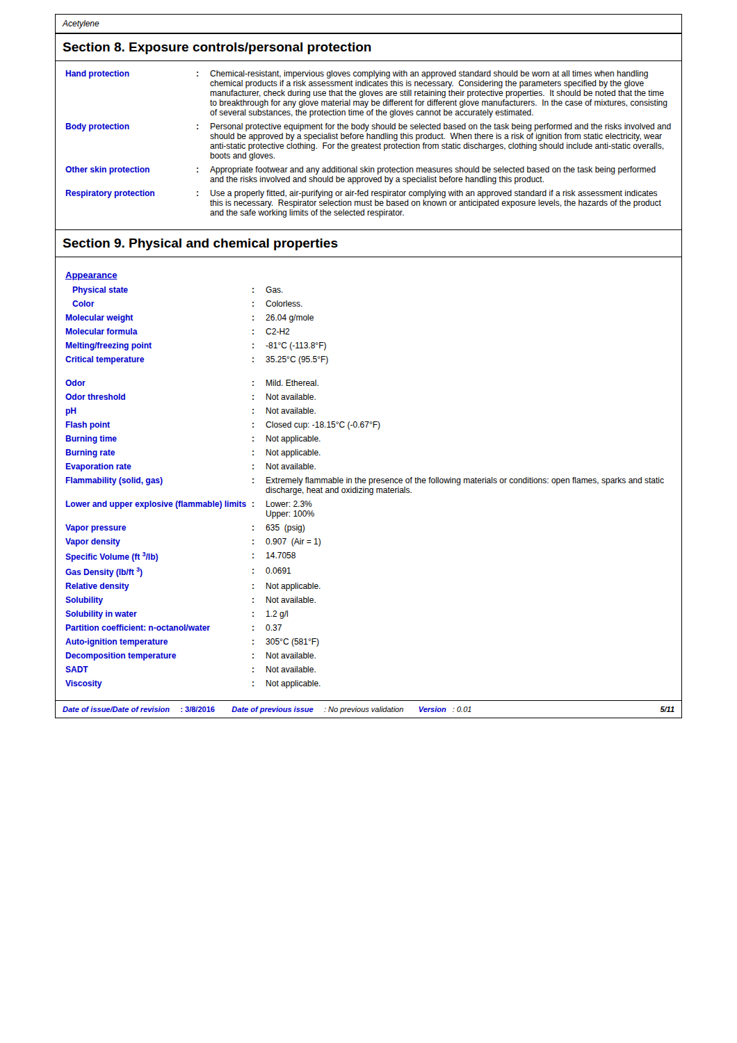Acetylene
Section 8. Exposure controls/personal protection
| Hand protection | : | Chemical-resistant, impervious gloves complying with an approved standard should be worn at all times when handling chemical products if a risk assessment indicates this is necessary. Considering the parameters specified by the glove manufacturer, check during use that the gloves are still retaining their protective properties. It should be noted that the time to breakthrough for any glove material may be different for different glove manufacturers. In the case of mixtures, consisting of several substances, the protection time of the gloves cannot be accurately estimated. |
| Body protection | : | Personal protective equipment for the body should be selected based on the task being performed and the risks involved and should be approved by a specialist before handling this product. When there is a risk of ignition from static electricity, wear anti-static protective clothing. For the greatest protection from static discharges, clothing should include anti-static overalls, boots and gloves. |
| Other skin protection | : | Appropriate footwear and any additional skin protection measures should be selected based on the task being performed and the risks involved and should be approved by a specialist before handling this product. |
| Respiratory protection | : | Use a properly fitted, air-purifying or air-fed respirator complying with an approved standard if a risk assessment indicates this is necessary. Respirator selection must be based on known or anticipated exposure levels, the hazards of the product and the safe working limits of the selected respirator. |
Section 9. Physical and chemical properties
Appearance
| Physical state | : | Gas. |
| Color | : | Colorless. |
| Molecular weight | : | 26.04 g/mole |
| Molecular formula | : | C2-H2 |
| Melting/freezing point | : | -81°C (-113.8°F) |
| Critical temperature | : | 35.25°C (95.5°F) |
| Odor | : | Mild. Ethereal. |
| Odor threshold | : | Not available. |
| pH | : | Not available. |
| Flash point | : | Closed cup: -18.15°C (-0.67°F) |
| Burning time | : | Not applicable. |
| Burning rate | : | Not applicable. |
| Evaporation rate | : | Not available. |
| Flammability (solid, gas) | : | Extremely flammable in the presence of the following materials or conditions: open flames, sparks and static discharge, heat and oxidizing materials. |
| Lower and upper explosive (flammable) limits | : | Lower: 2.3% Upper: 100% |
| Vapor pressure | : | 635 (psig) |
| Vapor density | : | 0.907 (Air = 1) |
| Specific Volume (ft 3 /lb) | : | 14.7058 |
| Gas Density (lb/ft 3 ) | : | 0.0691 |
| Relative density | : | Not applicable. |
| Solubility | : | Not available. |
| Solubility in water | : | 1.2 g/l |
| Partition coefficient: n-octanol/water | : | 0.37 |
| Auto-ignition temperature | : | 305°C (581°F) |
| Decomposition temperature | : | Not available. |
| SADT | : | Not available. |
| Viscosity | : | Not applicable. |
Date of issue/Date of revision : 3/8/2016 Date of previous issue : No previous validation Version : 0.01
5/11